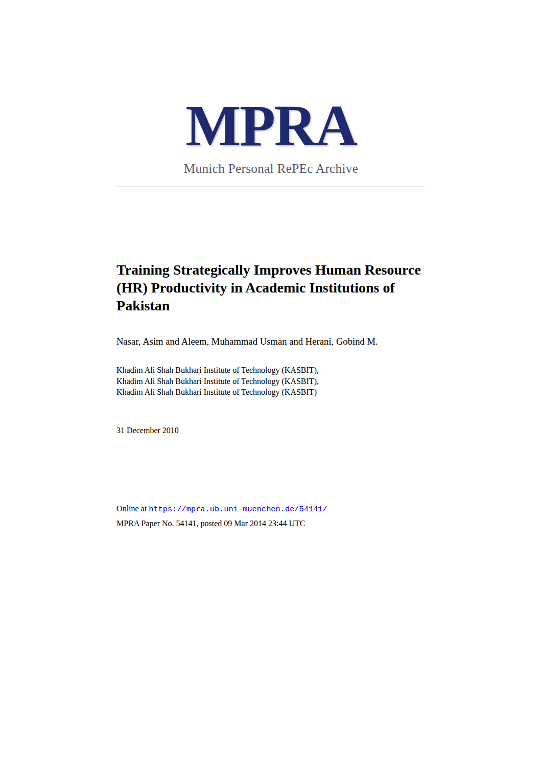MPRA
Munich Personal RePEc Archive
Training Strategically Improves Human Resource (HR) Productivity in Academic Institutions of Pakistan
Nasar, Asim and Aleem, Muhammad Usman and Herani, Gobind M.
Khadim Ali Shah Bukhari Institute of Technology (KASBIT),
Khadim Ali Shah Bukhari Institute of Technology (KASBIT),
Khadim Ali Shah Bukhari Institute of Technology (KASBIT)
31 December 2010
Online at https://mpra.ub.uni-muenchen.de/54141/
MPRA Paper No. 54141, posted 09 Mar 2014 23:44 UTC